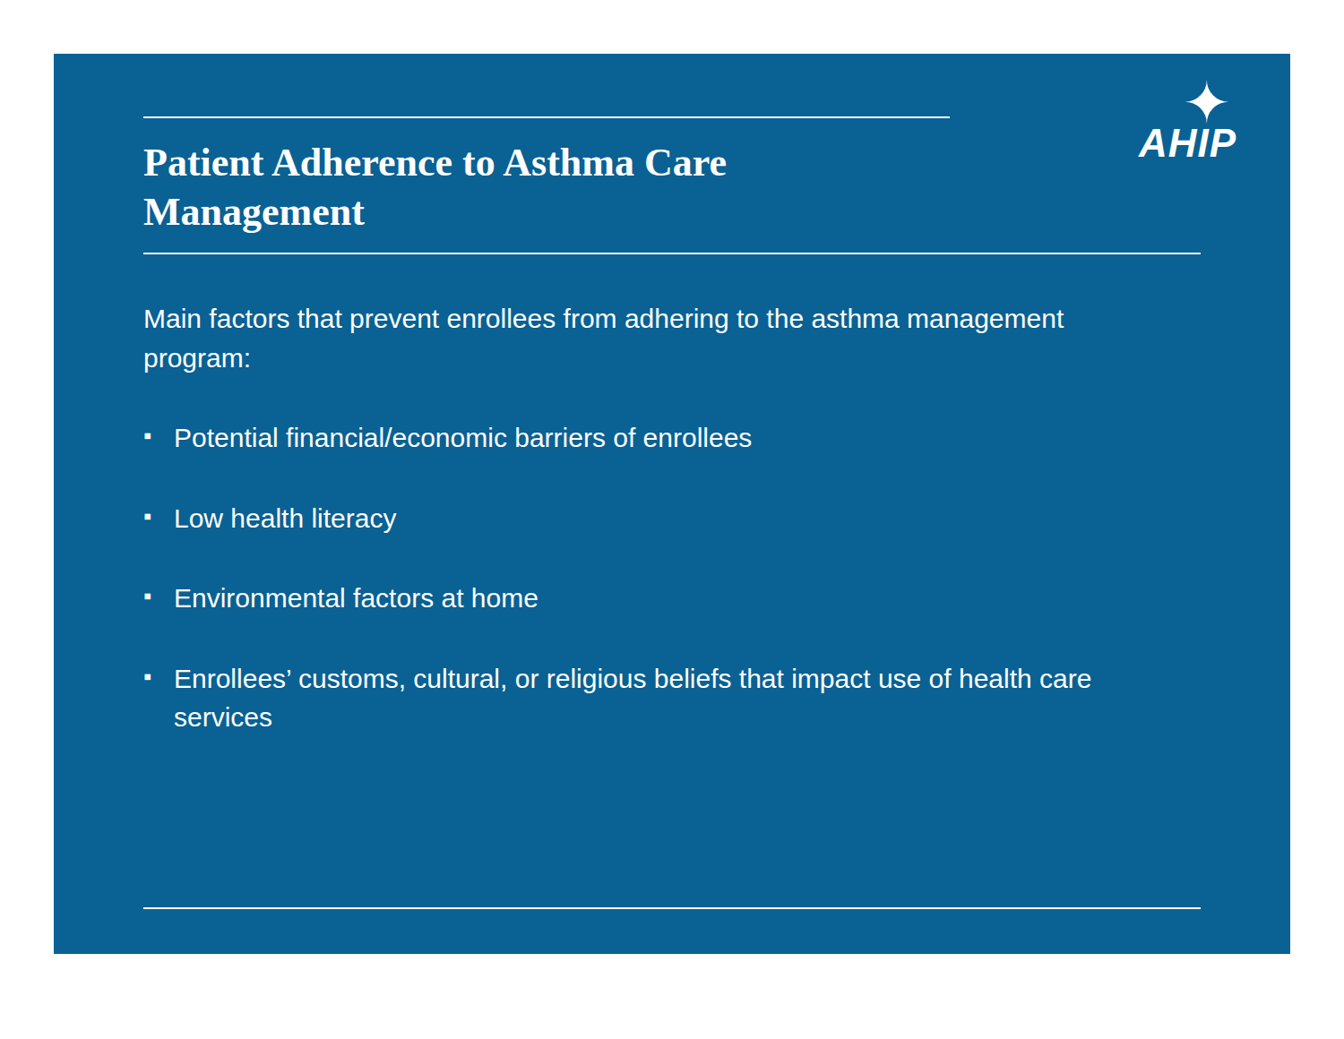✦ AHIP
Patient Adherence to Asthma Care Management
Main factors that prevent enrollees from adhering to the asthma management program:
Potential financial/economic barriers of enrollees
Low health literacy
Environmental factors at home
Enrollees’ customs, cultural, or religious beliefs that impact use of health care services